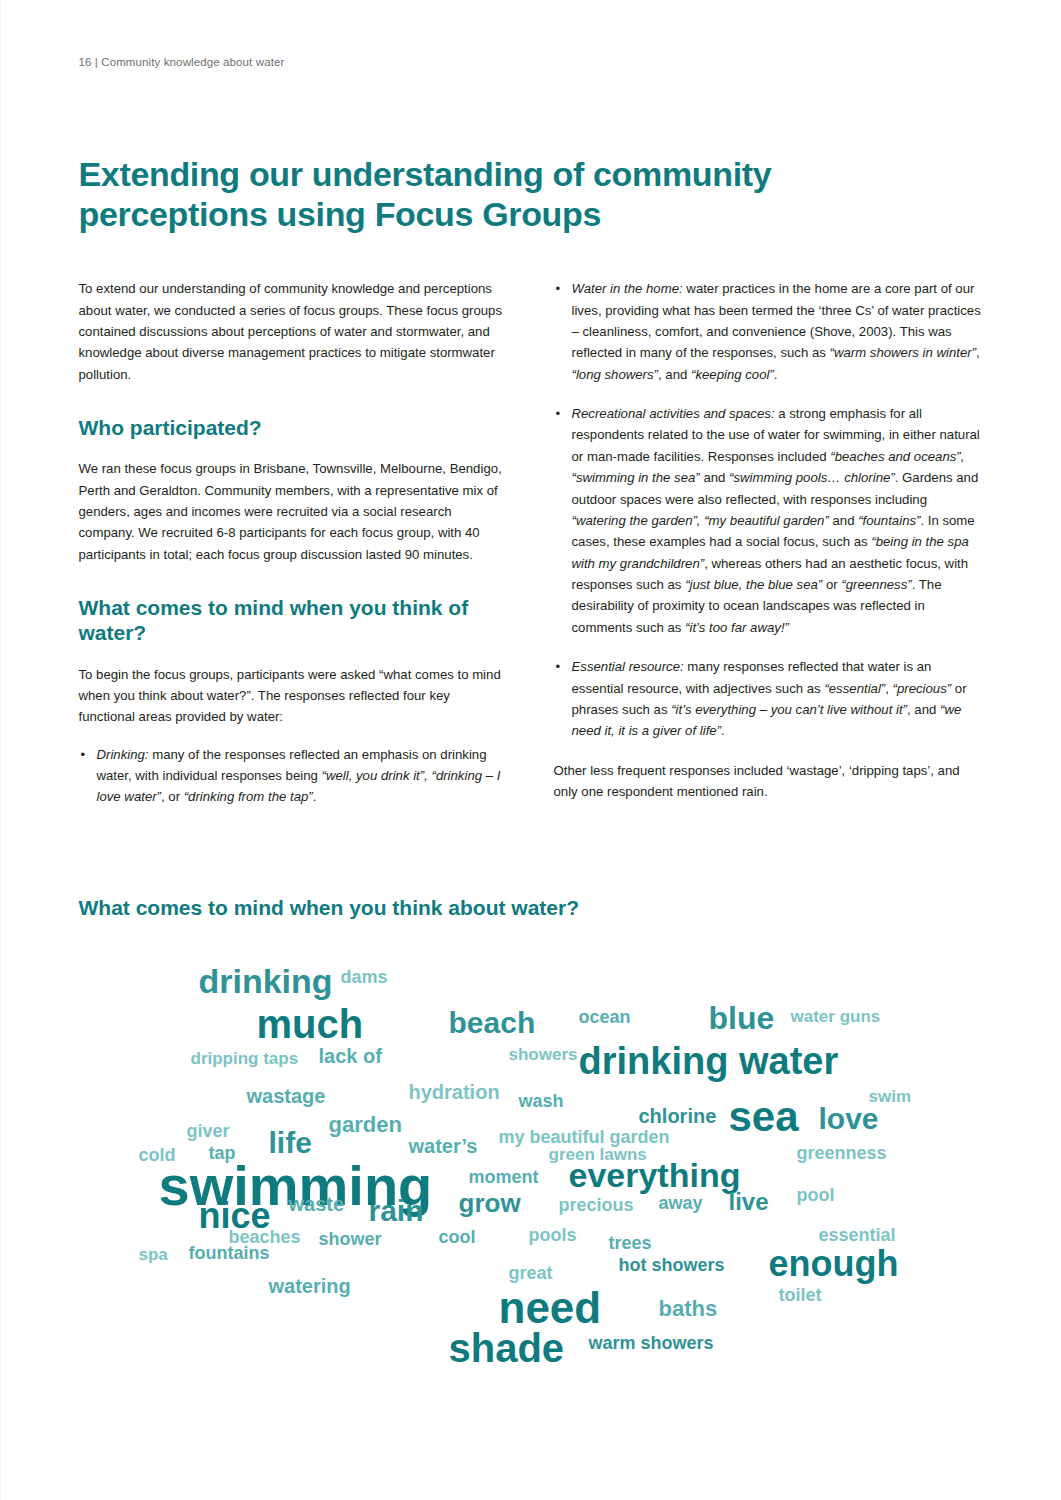16 | Community knowledge about water
Extending our understanding of community
perceptions using Focus Groups
To extend our understanding of community knowledge and perceptions about water, we conducted a series of focus groups. These focus groups contained discussions about perceptions of water and stormwater, and knowledge about diverse management practices to mitigate stormwater pollution.
Who participated?
We ran these focus groups in Brisbane, Townsville, Melbourne, Bendigo, Perth and Geraldton. Community members, with a representative mix of genders, ages and incomes were recruited via a social research company. We recruited 6-8 participants for each focus group, with 40 participants in total; each focus group discussion lasted 90 minutes.
What comes to mind when you think of water?
To begin the focus groups, participants were asked “what comes to mind when you think about water?”. The responses reflected four key functional areas provided by water:
Drinking: many of the responses reflected an emphasis on drinking water, with individual responses being “well, you drink it”, “drinking – I love water”, or “drinking from the tap”.
Water in the home: water practices in the home are a core part of our lives, providing what has been termed the ‘three Cs’ of water practices – cleanliness, comfort, and convenience (Shove, 2003). This was reflected in many of the responses, such as “warm showers in winter”, “long showers”, and “keeping cool”.
Recreational activities and spaces: a strong emphasis for all respondents related to the use of water for swimming, in either natural or man-made facilities. Responses included “beaches and oceans”, “swimming in the sea” and “swimming pools… chlorine”. Gardens and outdoor spaces were also reflected, with responses including “watering the garden”, “my beautiful garden” and “fountains”. In some cases, these examples had a social focus, such as “being in the spa with my grandchildren”, whereas others had an aesthetic focus, with responses such as “just blue, the blue sea” or “greenness”. The desirability of proximity to ocean landscapes was reflected in comments such as “it’s too far away!”
Essential resource: many responses reflected that water is an essential resource, with adjectives such as “essential”, “precious” or phrases such as “it’s everything – you can’t live without it”, and “we need it, it is a giver of life”.
Other less frequent responses included ‘wastage’, ‘dripping taps’, and only one respondent mentioned rain.
What comes to mind when you think about water?
drinking dams much beach ocean blue water guns dripping taps lack of showers drinking water wastage hydration wash swim giver garden chlorine sea love cold tap life water’s my beautiful garden green lawns greenness swimming moment everything grow precious away live pool waste nice rain beaches shower cool pools trees essential spa fountains great hot showers enough watering toilet need baths shade warm showers